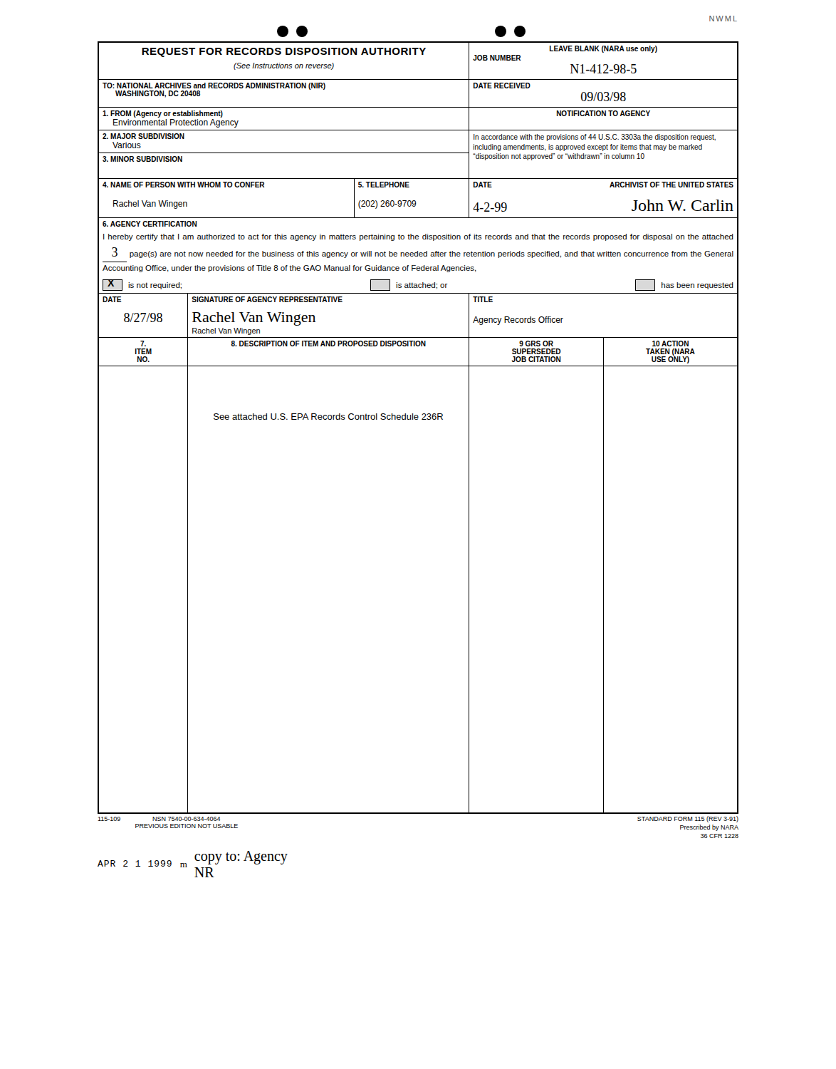NWML
| REQUEST FOR RECORDS DISPOSITION AUTHORITY (See Instructions on reverse) | LEAVE BLANK (NARA use only) JOB NUMBER N1-412-98-5 |
| TO: NATIONAL ARCHIVES and RECORDS ADMINISTRATION (NIR) WASHINGTON, DC 20408 | DATE RECEIVED 09/03/98 |
| 1. FROM (Agency or establishment) Environmental Protection Agency | NOTIFICATION TO AGENCY |
| 2. MAJOR SUBDIVISION Various | In accordance with the provisions of 44 U.S.C. 3303a the disposition request, including amendments, is approved except for items that may be marked “disposition not approved” or “withdrawn” in column 10 |
| 3. MINOR SUBDIVISION |
| 4. NAME OF PERSON WITH WHOM TO CONFER Rachel Van Wingen | 5. TELEPHONE (202) 260-9709 | DATE ARCHIVIST OF THE UNITED STATES 4-2-99 John W. Carlin |
| 6. AGENCY CERTIFICATION I hereby certify that I am authorized to act for this agency in matters pertaining to the disposition of its records and that the records proposed for disposal on the attached 3 page(s) are not now needed for the business of this agency or will not be needed after the retention periods specified, and that written concurrence from the General Accounting Office, under the provisions of Title 8 of the GAO Manual for Guidance of Federal Agencies, X is not required; is attached; or has been requested |
| DATE 8/27/98 | SIGNATURE OF AGENCY REPRESENTATIVE Rachel Van Wingen Rachel Van Wingen | TITLE Agency Records Officer |
| 7. ITEM NO. | 8. DESCRIPTION OF ITEM AND PROPOSED DISPOSITION | 9 GRS OR SUPERSEDED JOB CITATION | 10 ACTION TAKEN (NARA USE ONLY) |
| | See attached U.S. EPA Records Control Schedule 236R | | |
115-109 NSN 7540-00-634-4064
PREVIOUS EDITION NOT USABLE
STANDARD FORM 115 (REV 3-91)
Prescribed by NARA
36 CFR 1228
APR 2 1 1999 m copy to: Agency
NR